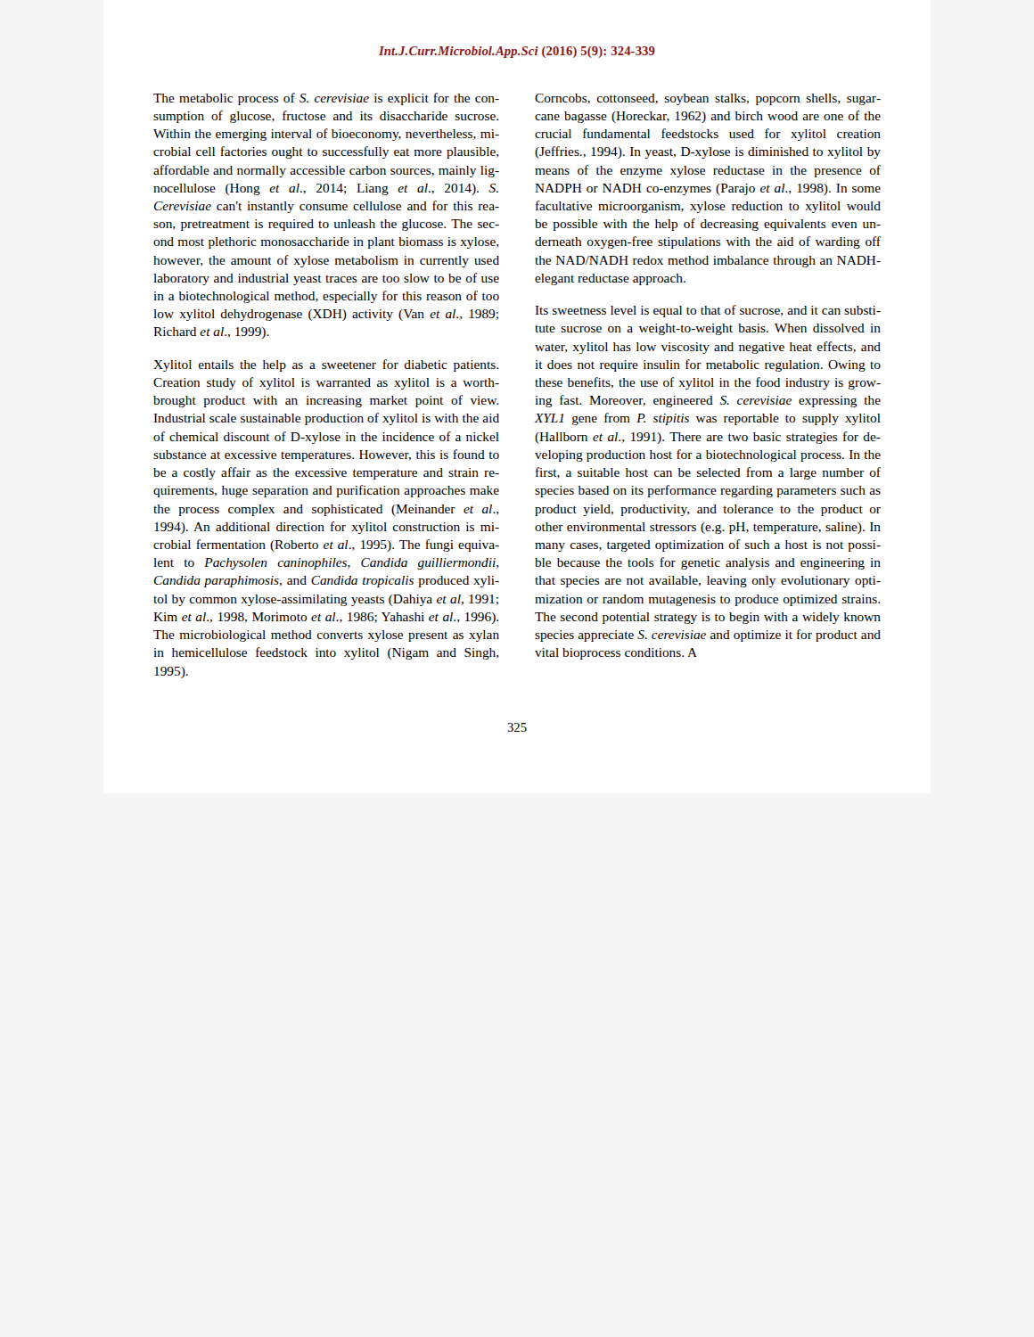Int.J.Curr.Microbiol.App.Sci (2016) 5(9): 324-339
The metabolic process of S. cerevisiae is explicit for the consumption of glucose, fructose and its disaccharide sucrose. Within the emerging interval of bioeconomy, nevertheless, microbial cell factories ought to successfully eat more plausible, affordable and normally accessible carbon sources, mainly lignocellulose (Hong et al., 2014; Liang et al., 2014). S. Cerevisiae can't instantly consume cellulose and for this reason, pretreatment is required to unleash the glucose. The second most plethoric monosaccharide in plant biomass is xylose, however, the amount of xylose metabolism in currently used laboratory and industrial yeast traces are too slow to be of use in a biotechnological method, especially for this reason of too low xylitol dehydrogenase (XDH) activity (Van et al., 1989; Richard et al., 1999).
Xylitol entails the help as a sweetener for diabetic patients. Creation study of xylitol is warranted as xylitol is a worth-brought product with an increasing market point of view. Industrial scale sustainable production of xylitol is with the aid of chemical discount of D-xylose in the incidence of a nickel substance at excessive temperatures. However, this is found to be a costly affair as the excessive temperature and strain requirements, huge separation and purification approaches make the process complex and sophisticated (Meinander et al., 1994). An additional direction for xylitol construction is microbial fermentation (Roberto et al., 1995). The fungi equivalent to Pachysolen caninophiles, Candida guilliermondii, Candida paraphimosis, and Candida tropicalis produced xylitol by common xylose-assimilating yeasts (Dahiya et al, 1991; Kim et al., 1998, Morimoto et al., 1986; Yahashi et al., 1996). The microbiological method converts xylose present as xylan in hemicellulose feedstock into xylitol (Nigam and Singh, 1995).
Corncobs, cottonseed, soybean stalks, popcorn shells, sugarcane bagasse (Horeckar, 1962) and birch wood are one of the crucial fundamental feedstocks used for xylitol creation (Jeffries., 1994). In yeast, D-xylose is diminished to xylitol by means of the enzyme xylose reductase in the presence of NADPH or NADH co-enzymes (Parajo et al., 1998). In some facultative microorganism, xylose reduction to xylitol would be possible with the help of decreasing equivalents even underneath oxygen-free stipulations with the aid of warding off the NAD/NADH redox method imbalance through an NADH-elegant reductase approach.
Its sweetness level is equal to that of sucrose, and it can substitute sucrose on a weight-to-weight basis. When dissolved in water, xylitol has low viscosity and negative heat effects, and it does not require insulin for metabolic regulation. Owing to these benefits, the use of xylitol in the food industry is growing fast. Moreover, engineered S. cerevisiae expressing the XYL1 gene from P. stipitis was reportable to supply xylitol (Hallborn et al., 1991). There are two basic strategies for developing production host for a biotechnological process. In the first, a suitable host can be selected from a large number of species based on its performance regarding parameters such as product yield, productivity, and tolerance to the product or other environmental stressors (e.g. pH, temperature, saline). In many cases, targeted optimization of such a host is not possible because the tools for genetic analysis and engineering in that species are not available, leaving only evolutionary optimization or random mutagenesis to produce optimized strains. The second potential strategy is to begin with a widely known species appreciate S. cerevisiae and optimize it for product and vital bioprocess conditions. A
325